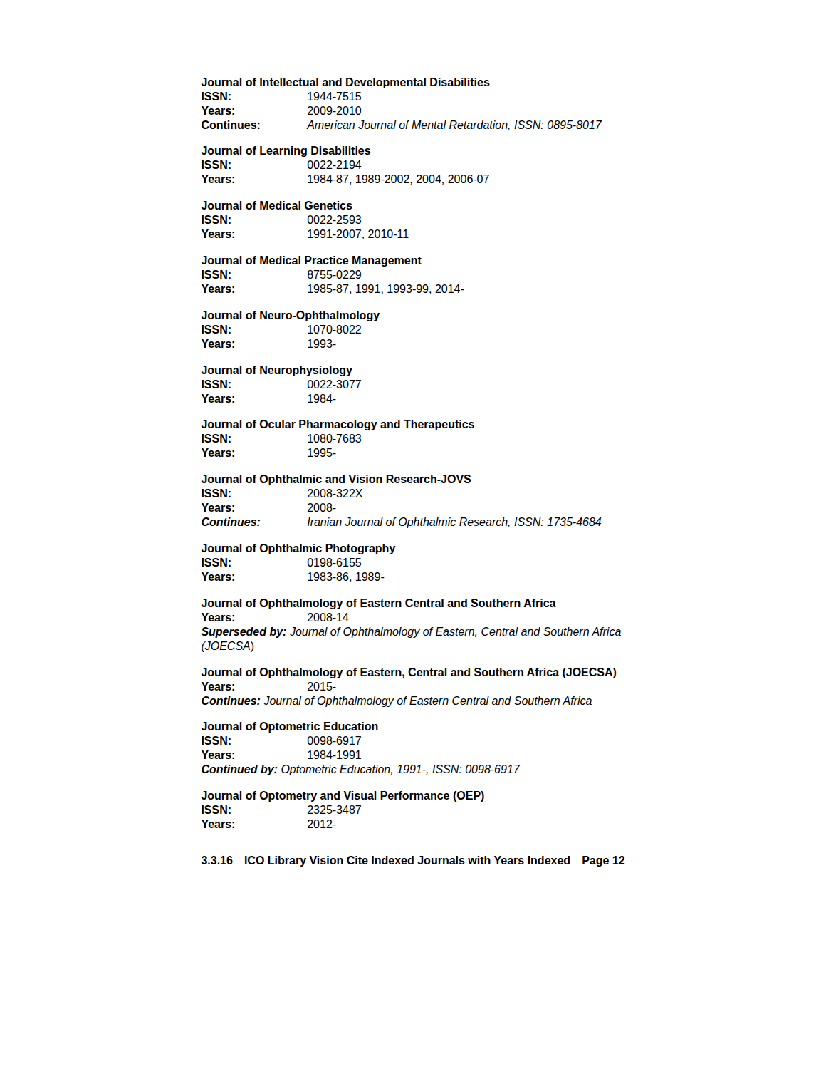Journal of Intellectual and Developmental Disabilities
ISSN: 1944-7515
Years: 2009-2010
Continues: American Journal of Mental Retardation, ISSN: 0895-8017
Journal of Learning Disabilities
ISSN: 0022-2194
Years: 1984-87, 1989-2002, 2004, 2006-07
Journal of Medical Genetics
ISSN: 0022-2593
Years: 1991-2007, 2010-11
Journal of Medical Practice Management
ISSN: 8755-0229
Years: 1985-87, 1991, 1993-99, 2014-
Journal of Neuro-Ophthalmology
ISSN: 1070-8022
Years: 1993-
Journal of Neurophysiology
ISSN: 0022-3077
Years: 1984-
Journal of Ocular Pharmacology and Therapeutics
ISSN: 1080-7683
Years: 1995-
Journal of Ophthalmic and Vision Research-JOVS
ISSN: 2008-322X
Years: 2008-
Continues: Iranian Journal of Ophthalmic Research, ISSN: 1735-4684
Journal of Ophthalmic Photography
ISSN: 0198-6155
Years: 1983-86, 1989-
Journal of Ophthalmology of Eastern Central and Southern Africa
Years: 2008-14
Superseded by: Journal of Ophthalmology of Eastern, Central and Southern Africa (JOECSA)
Journal of Ophthalmology of Eastern, Central and Southern Africa (JOECSA)
Years: 2015-
Continues: Journal of Ophthalmology of Eastern Central and Southern Africa
Journal of Optometric Education
ISSN: 0098-6917
Years: 1984-1991
Continued by: Optometric Education, 1991-, ISSN: 0098-6917
Journal of Optometry and Visual Performance (OEP)
ISSN: 2325-3487
Years: 2012-
3.3.16 ICO Library Vision Cite Indexed Journals with Years Indexed Page 12